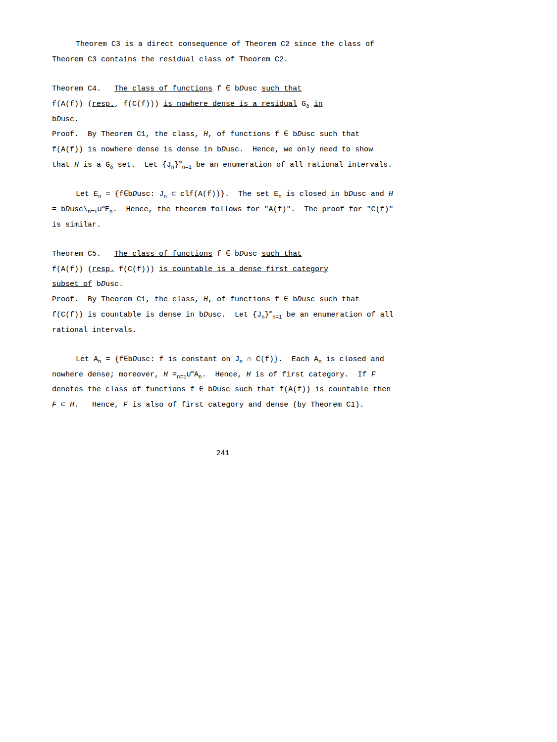Theorem C3 is a direct consequence of Theorem C2 since the class of Theorem C3 contains the residual class of Theorem C2.
Theorem C4. The class of functions f ∈ bDusc such that
f(A(f)) (resp., f(C(f))) is nowhere dense is a residual Gδ in
bDusc.
Proof. By Theorem C1, the class, H, of functions f ∈ bDusc such that f(A(f)) is nowhere dense is dense in bDusc. Hence, we only need to show that H is a Gδ set. Let {Jn}∞n=1 be an enumeration of all rational intervals.
Let En = {f∈bDusc: Jn ⊂ clf(A(f))}. The set En is closed in bDusc and H = bDusc\n=1∪∞En. Hence, the theorem follows for "A(f)". The proof for "C(f)" is similar.
Theorem C5. The class of functions f ∈ bDusc such that
f(A(f)) (resp. f(C(f))) is countable is a dense first category
subset of bDusc.
Proof. By Theorem C1, the class, H, of functions f ∈ bDusc such that f(C(f)) is countable is dense in bDusc. Let {Jn}∞n=1 be an enumeration of all rational intervals.
Let An = {f∈bDusc: f is constant on Jn ∩ C(f)}. Each An is closed and nowhere dense; moreover, H =n=1∪∞An. Hence, H is of first category. If F denotes the class of functions f ∈ bDusc such that f(A(f)) is countable then F ⊂ H. Hence, F is also of first category and dense (by Theorem C1).
241